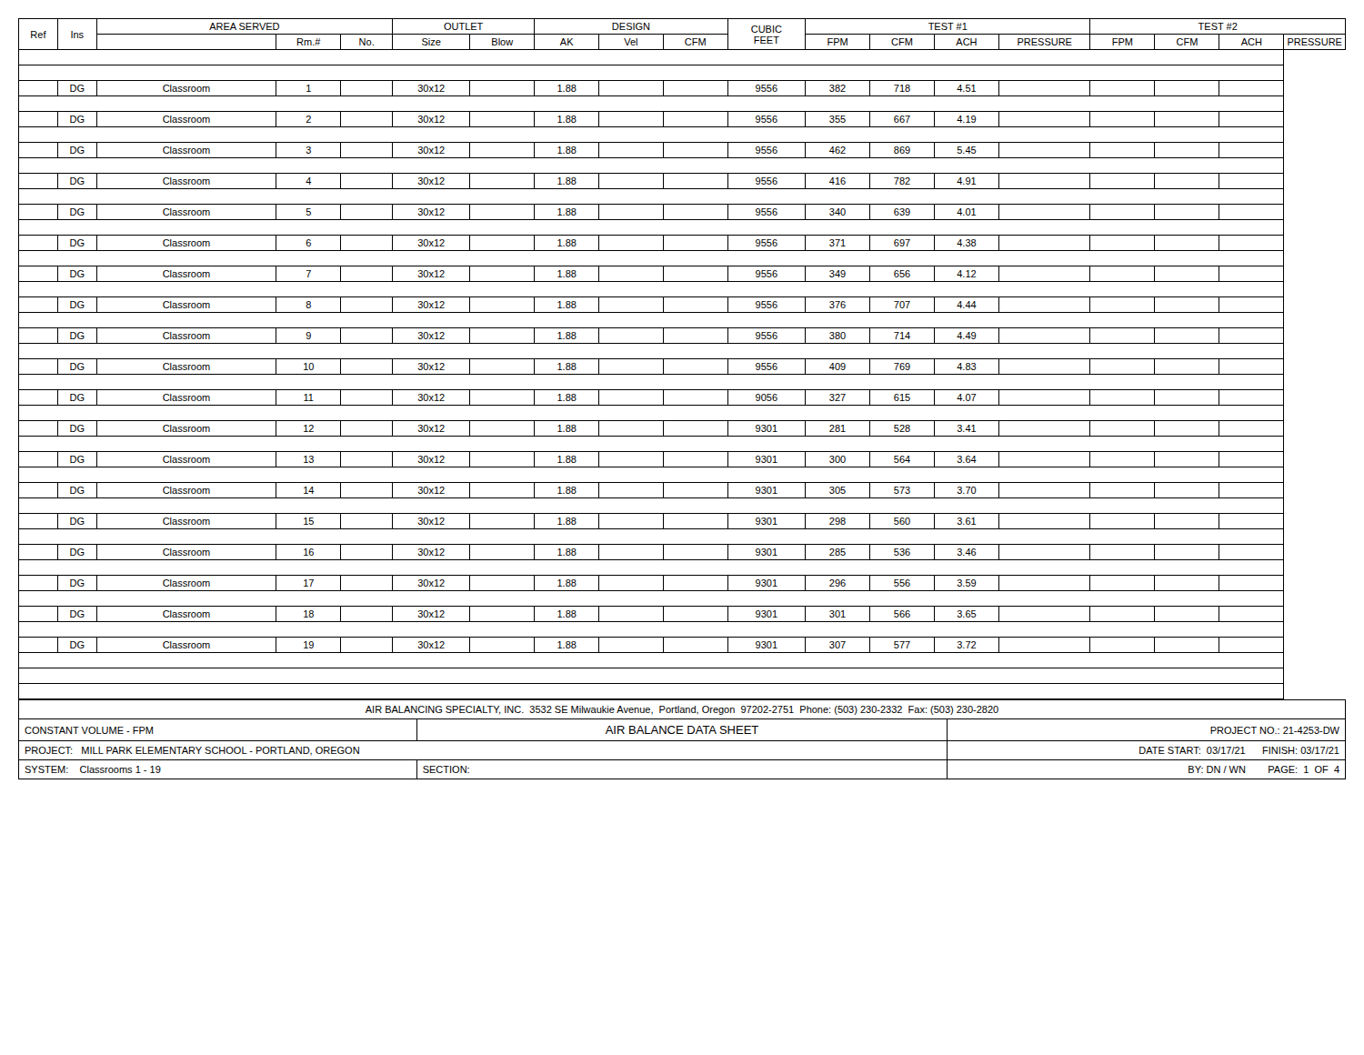| Ref | Ins | AREA SERVED | OUTLET | DESIGN | CUBIC FEET | TEST #1 | TEST #2 |
| --- | --- | --- | --- | --- | --- | --- | --- |
| | Rm.# | No. | Size | Blow | AK | Vel | CFM | FPM | CFM | ACH | PRESSURE | FPM | CFM | ACH | PRESSURE |
| | DG | Classroom | 1 | | 30x12 | | 1.88 | | | 9556 | 382 | 718 | 4.51 | | | | |
| | DG | Classroom | 2 | | 30x12 | | 1.88 | | | 9556 | 355 | 667 | 4.19 | | | | |
| | DG | Classroom | 3 | | 30x12 | | 1.88 | | | 9556 | 462 | 869 | 5.45 | | | | |
| | DG | Classroom | 4 | | 30x12 | | 1.88 | | | 9556 | 416 | 782 | 4.91 | | | | |
| | DG | Classroom | 5 | | 30x12 | | 1.88 | | | 9556 | 340 | 639 | 4.01 | | | | |
| | DG | Classroom | 6 | | 30x12 | | 1.88 | | | 9556 | 371 | 697 | 4.38 | | | | |
| | DG | Classroom | 7 | | 30x12 | | 1.88 | | | 9556 | 349 | 656 | 4.12 | | | | |
| | DG | Classroom | 8 | | 30x12 | | 1.88 | | | 9556 | 376 | 707 | 4.44 | | | | |
| | DG | Classroom | 9 | | 30x12 | | 1.88 | | | 9556 | 380 | 714 | 4.49 | | | | |
| | DG | Classroom | 10 | | 30x12 | | 1.88 | | | 9556 | 409 | 769 | 4.83 | | | | |
| | DG | Classroom | 11 | | 30x12 | | 1.88 | | | 9056 | 327 | 615 | 4.07 | | | | |
| | DG | Classroom | 12 | | 30x12 | | 1.88 | | | 9301 | 281 | 528 | 3.41 | | | | |
| | DG | Classroom | 13 | | 30x12 | | 1.88 | | | 9301 | 300 | 564 | 3.64 | | | | |
| | DG | Classroom | 14 | | 30x12 | | 1.88 | | | 9301 | 305 | 573 | 3.70 | | | | |
| | DG | Classroom | 15 | | 30x12 | | 1.88 | | | 9301 | 298 | 560 | 3.61 | | | | |
| | DG | Classroom | 16 | | 30x12 | | 1.88 | | | 9301 | 285 | 536 | 3.46 | | | | |
| | DG | Classroom | 17 | | 30x12 | | 1.88 | | | 9301 | 296 | 556 | 3.59 | | | | |
| | DG | Classroom | 18 | | 30x12 | | 1.88 | | | 9301 | 301 | 566 | 3.65 | | | | |
| | DG | Classroom | 19 | | 30x12 | | 1.88 | | | 9301 | 307 | 577 | 3.72 | | | | |
| AIR BALANCING SPECIALTY, INC. 3532 SE Milwaukie Avenue, Portland, Oregon 97202-2751 Phone: (503) 230-2332 Fax: (503) 230-2820 |
| CONSTANT VOLUME - FPM | AIR BALANCE DATA SHEET | PROJECT NO.: 21-4253-DW |
| PROJECT: MILL PARK ELEMENTARY SCHOOL - PORTLAND, OREGON | DATE START: 03/17/21 FINISH: 03/17/21 |
| SYSTEM: Classrooms 1 - 19 | SECTION: | BY: DN / WN PAGE: 1 OF 4 |